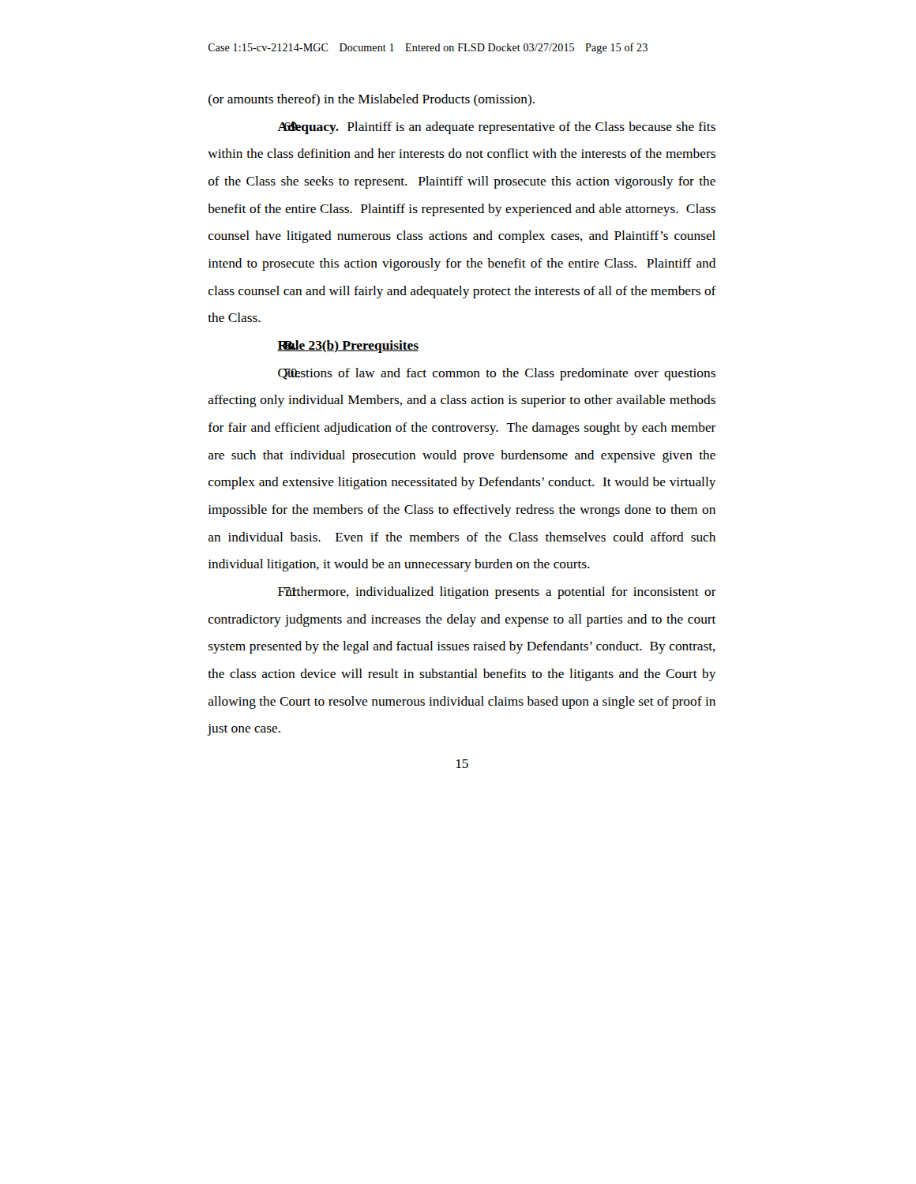Case 1:15-cv-21214-MGC Document 1 Entered on FLSD Docket 03/27/2015 Page 15 of 23
(or amounts thereof) in the Mislabeled Products (omission).
69. Adequacy. Plaintiff is an adequate representative of the Class because she fits within the class definition and her interests do not conflict with the interests of the members of the Class she seeks to represent. Plaintiff will prosecute this action vigorously for the benefit of the entire Class. Plaintiff is represented by experienced and able attorneys. Class counsel have litigated numerous class actions and complex cases, and Plaintiff’s counsel intend to prosecute this action vigorously for the benefit of the entire Class. Plaintiff and class counsel can and will fairly and adequately protect the interests of all of the members of the Class.
B. Rule 23(b) Prerequisites
70. Questions of law and fact common to the Class predominate over questions affecting only individual Members, and a class action is superior to other available methods for fair and efficient adjudication of the controversy. The damages sought by each member are such that individual prosecution would prove burdensome and expensive given the complex and extensive litigation necessitated by Defendants’ conduct. It would be virtually impossible for the members of the Class to effectively redress the wrongs done to them on an individual basis. Even if the members of the Class themselves could afford such individual litigation, it would be an unnecessary burden on the courts.
71. Furthermore, individualized litigation presents a potential for inconsistent or contradictory judgments and increases the delay and expense to all parties and to the court system presented by the legal and factual issues raised by Defendants’ conduct. By contrast, the class action device will result in substantial benefits to the litigants and the Court by allowing the Court to resolve numerous individual claims based upon a single set of proof in just one case.
15